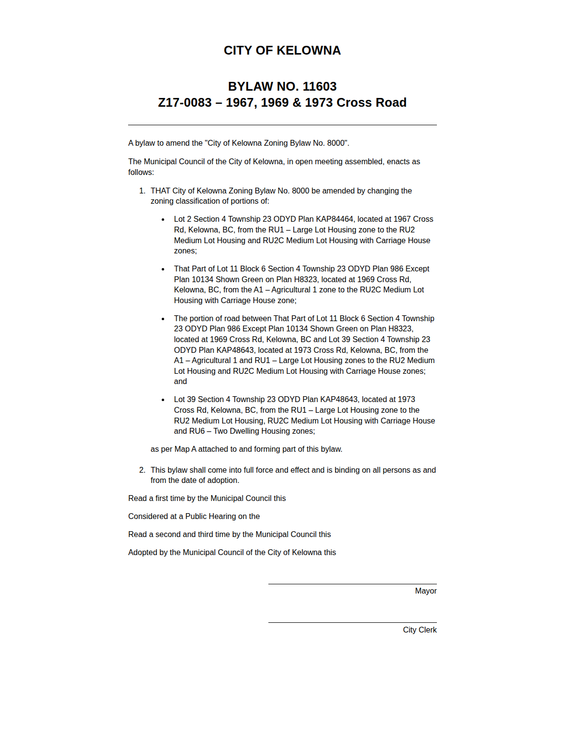CITY OF KELOWNA
BYLAW NO. 11603 Z17-0083 – 1967, 1969 & 1973 Cross Road
A bylaw to amend the "City of Kelowna Zoning Bylaw No. 8000".
The Municipal Council of the City of Kelowna, in open meeting assembled, enacts as follows:
THAT City of Kelowna Zoning Bylaw No. 8000 be amended by changing the zoning classification of portions of:
Lot 2 Section 4 Township 23 ODYD Plan KAP84464, located at 1967 Cross Rd, Kelowna, BC, from the RU1 – Large Lot Housing zone to the RU2 Medium Lot Housing and RU2C Medium Lot Housing with Carriage House zones;
That Part of Lot 11 Block 6 Section 4 Township 23 ODYD Plan 986 Except Plan 10134 Shown Green on Plan H8323, located at 1969 Cross Rd, Kelowna, BC, from the A1 – Agricultural 1 zone to the RU2C Medium Lot Housing with Carriage House zone;
The portion of road between That Part of Lot 11 Block 6 Section 4 Township 23 ODYD Plan 986 Except Plan 10134 Shown Green on Plan H8323, located at 1969 Cross Rd, Kelowna, BC and Lot 39 Section 4 Township 23 ODYD Plan KAP48643, located at 1973 Cross Rd, Kelowna, BC, from the A1 – Agricultural 1 and RU1 – Large Lot Housing zones to the RU2 Medium Lot Housing and RU2C Medium Lot Housing with Carriage House zones; and
Lot 39 Section 4 Township 23 ODYD Plan KAP48643, located at 1973 Cross Rd, Kelowna, BC, from the RU1 – Large Lot Housing zone to the RU2 Medium Lot Housing, RU2C Medium Lot Housing with Carriage House and RU6 – Two Dwelling Housing zones;
as per Map A attached to and forming part of this bylaw.
This bylaw shall come into full force and effect and is binding on all persons as and from the date of adoption.
Read a first time by the Municipal Council this
Considered at a Public Hearing on the
Read a second and third time by the Municipal Council this
Adopted by the Municipal Council of the City of Kelowna this
Mayor
City Clerk